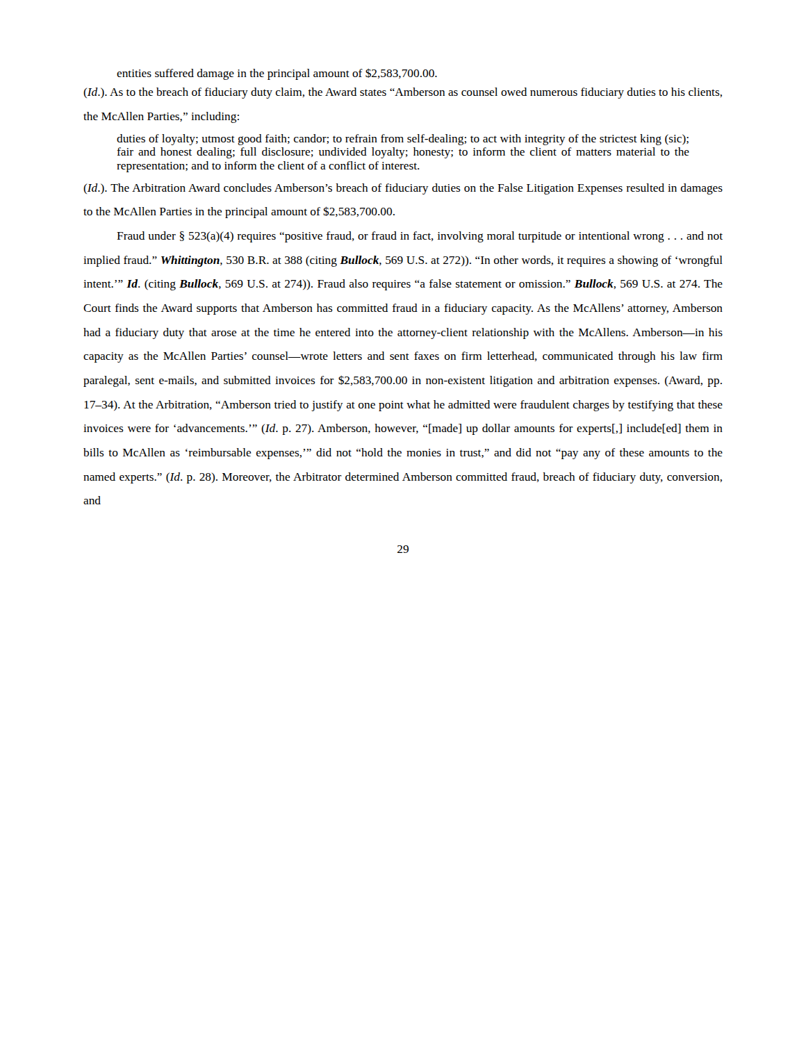entities suffered damage in the principal amount of $2,583,700.00.
(Id.). As to the breach of fiduciary duty claim, the Award states “Amberson as counsel owed numerous fiduciary duties to his clients, the McAllen Parties,” including:
duties of loyalty; utmost good faith; candor; to refrain from self-dealing; to act with integrity of the strictest king (sic); fair and honest dealing; full disclosure; undivided loyalty; honesty; to inform the client of matters material to the representation; and to inform the client of a conflict of interest.
(Id.). The Arbitration Award concludes Amberson’s breach of fiduciary duties on the False Litigation Expenses resulted in damages to the McAllen Parties in the principal amount of $2,583,700.00.
Fraud under § 523(a)(4) requires “positive fraud, or fraud in fact, involving moral turpitude or intentional wrong . . . and not implied fraud.” Whittington, 530 B.R. at 388 (citing Bullock, 569 U.S. at 272)). “In other words, it requires a showing of ‘wrongful intent.’” Id. (citing Bullock, 569 U.S. at 274)). Fraud also requires “a false statement or omission.” Bullock, 569 U.S. at 274. The Court finds the Award supports that Amberson has committed fraud in a fiduciary capacity. As the McAllens’ attorney, Amberson had a fiduciary duty that arose at the time he entered into the attorney-client relationship with the McAllens. Amberson—in his capacity as the McAllen Parties’ counsel—wrote letters and sent faxes on firm letterhead, communicated through his law firm paralegal, sent e-mails, and submitted invoices for $2,583,700.00 in non-existent litigation and arbitration expenses. (Award, pp. 17–34). At the Arbitration, “Amberson tried to justify at one point what he admitted were fraudulent charges by testifying that these invoices were for ‘advancements.’” (Id. p. 27). Amberson, however, “[made] up dollar amounts for experts[,] include[ed] them in bills to McAllen as ‘reimbursable expenses,’” did not “hold the monies in trust,” and did not “pay any of these amounts to the named experts.” (Id. p. 28). Moreover, the Arbitrator determined Amberson committed fraud, breach of fiduciary duty, conversion, and
29